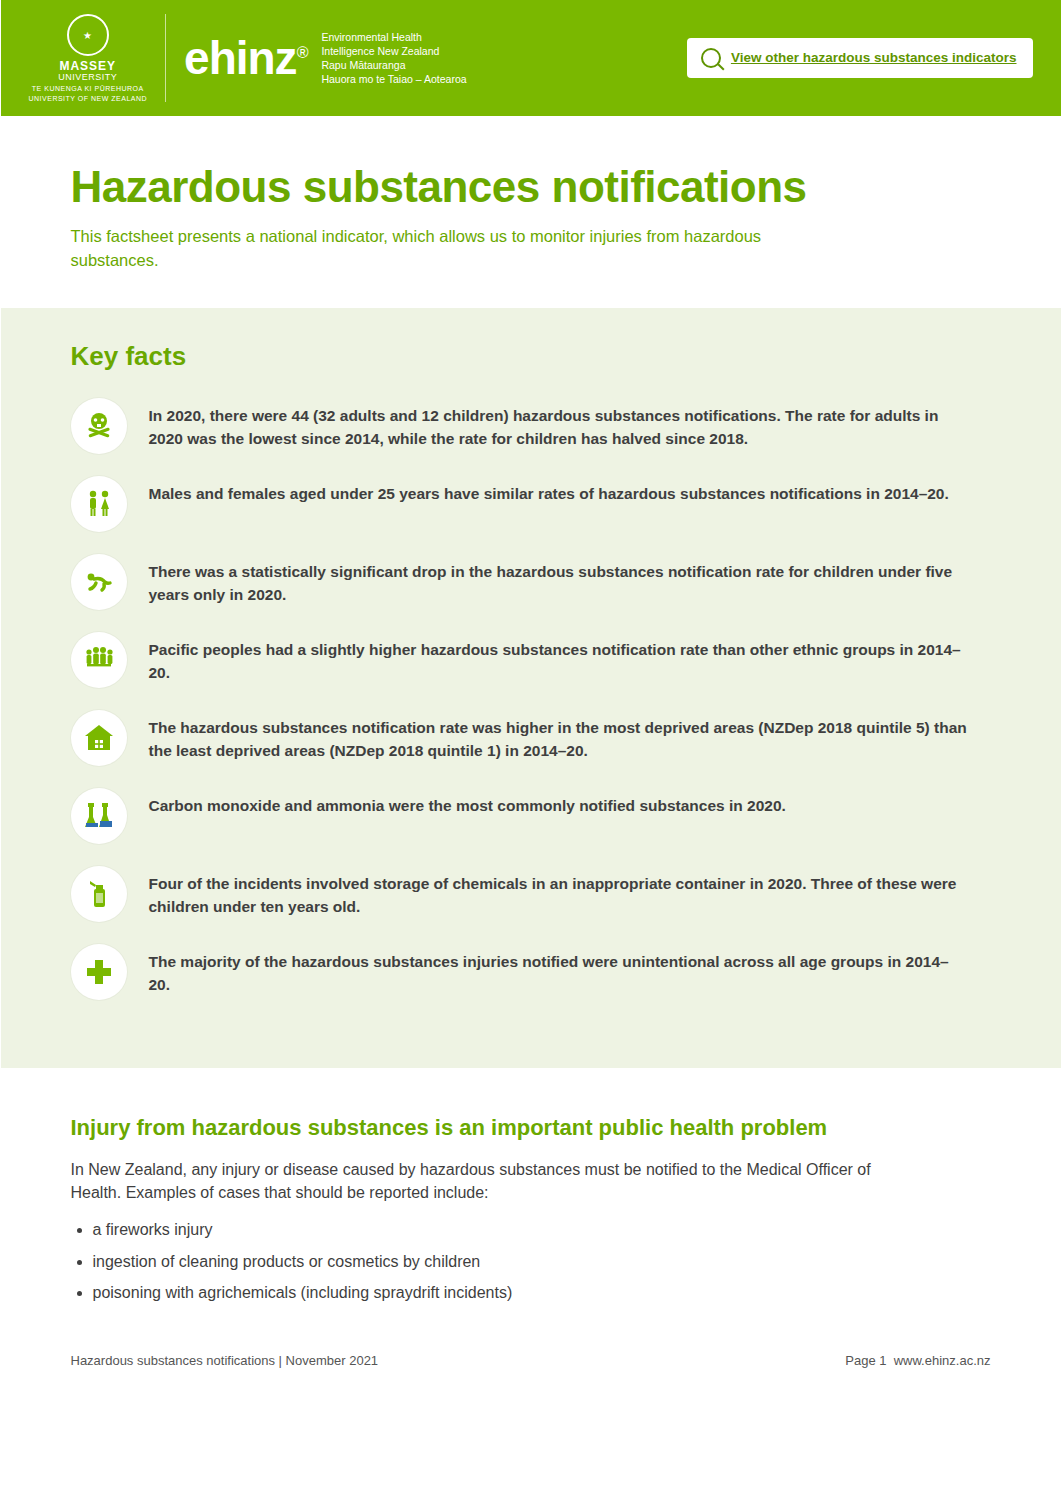★
MASSEY
UNIVERSITY
TE KUNENGA KI PŪREHUROA
UNIVERSITY OF NEW ZEALAND
ehinz®
Environmental Health
Intelligence New Zealand
Rapu Mātauranga
Hauora mo te Taiao – Aotearoa
View other hazardous substances indicators
Hazardous substances notifications
This factsheet presents a national indicator, which allows us to monitor injuries from hazardous substances.
Key facts
In 2020, there were 44 (32 adults and 12 children) hazardous substances notifications. The rate for adults in 2020 was the lowest since 2014, while the rate for children has halved since 2018.
Males and females aged under 25 years have similar rates of hazardous substances notifications in 2014–20.
There was a statistically significant drop in the hazardous substances notification rate for children under five years only in 2020.
Pacific peoples had a slightly higher hazardous substances notification rate than other ethnic groups in 2014–20.
The hazardous substances notification rate was higher in the most deprived areas (NZDep 2018 quintile 5) than the least deprived areas (NZDep 2018 quintile 1) in 2014–20.
Carbon monoxide and ammonia were the most commonly notified substances in 2020.
Four of the incidents involved storage of chemicals in an inappropriate container in 2020. Three of these were children under ten years old.
The majority of the hazardous substances injuries notified were unintentional across all age groups in 2014–20.
Injury from hazardous substances is an important public health problem
In New Zealand, any injury or disease caused by hazardous substances must be notified to the Medical Officer of Health. Examples of cases that should be reported include:
a fireworks injury
ingestion of cleaning products or cosmetics by children
poisoning with agrichemicals (including spraydrift incidents)
Hazardous substances notifications | November 2021
Page 1 www.ehinz.ac.nz